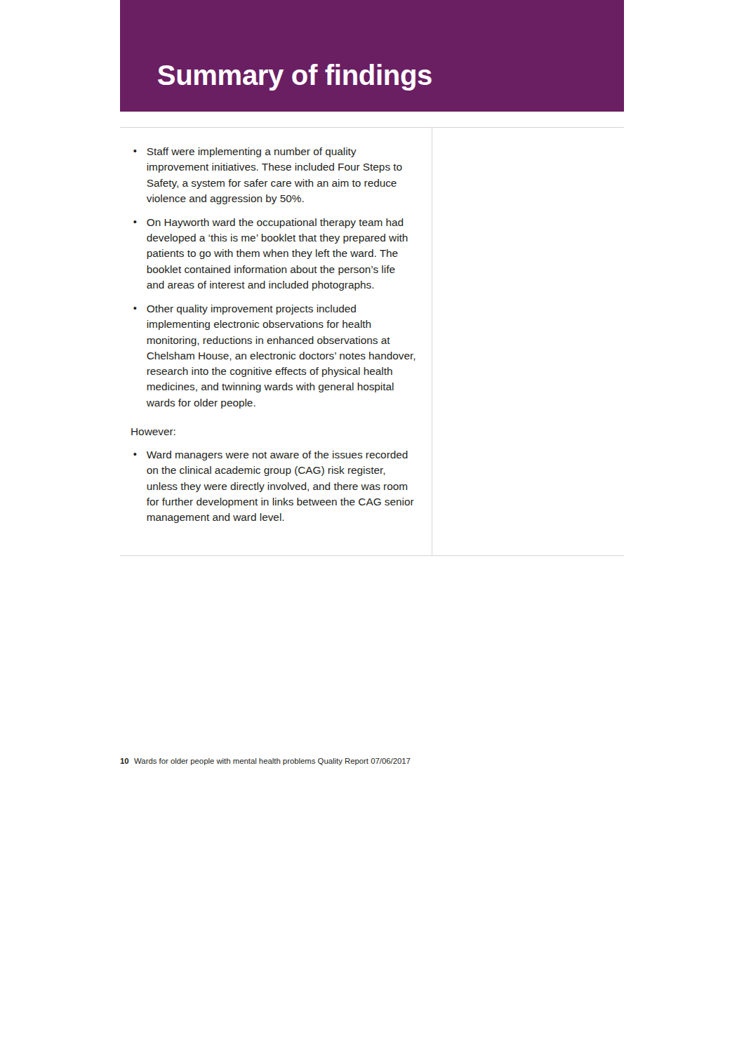Summary of findings
Staff were implementing a number of quality improvement initiatives. These included Four Steps to Safety, a system for safer care with an aim to reduce violence and aggression by 50%.
On Hayworth ward the occupational therapy team had developed a ‘this is me’ booklet that they prepared with patients to go with them when they left the ward. The booklet contained information about the person’s life and areas of interest and included photographs.
Other quality improvement projects included implementing electronic observations for health monitoring, reductions in enhanced observations at Chelsham House, an electronic doctors’ notes handover, research into the cognitive effects of physical health medicines, and twinning wards with general hospital wards for older people.
However:
Ward managers were not aware of the issues recorded on the clinical academic group (CAG) risk register, unless they were directly involved, and there was room for further development in links between the CAG senior management and ward level.
10 Wards for older people with mental health problems Quality Report 07/06/2017